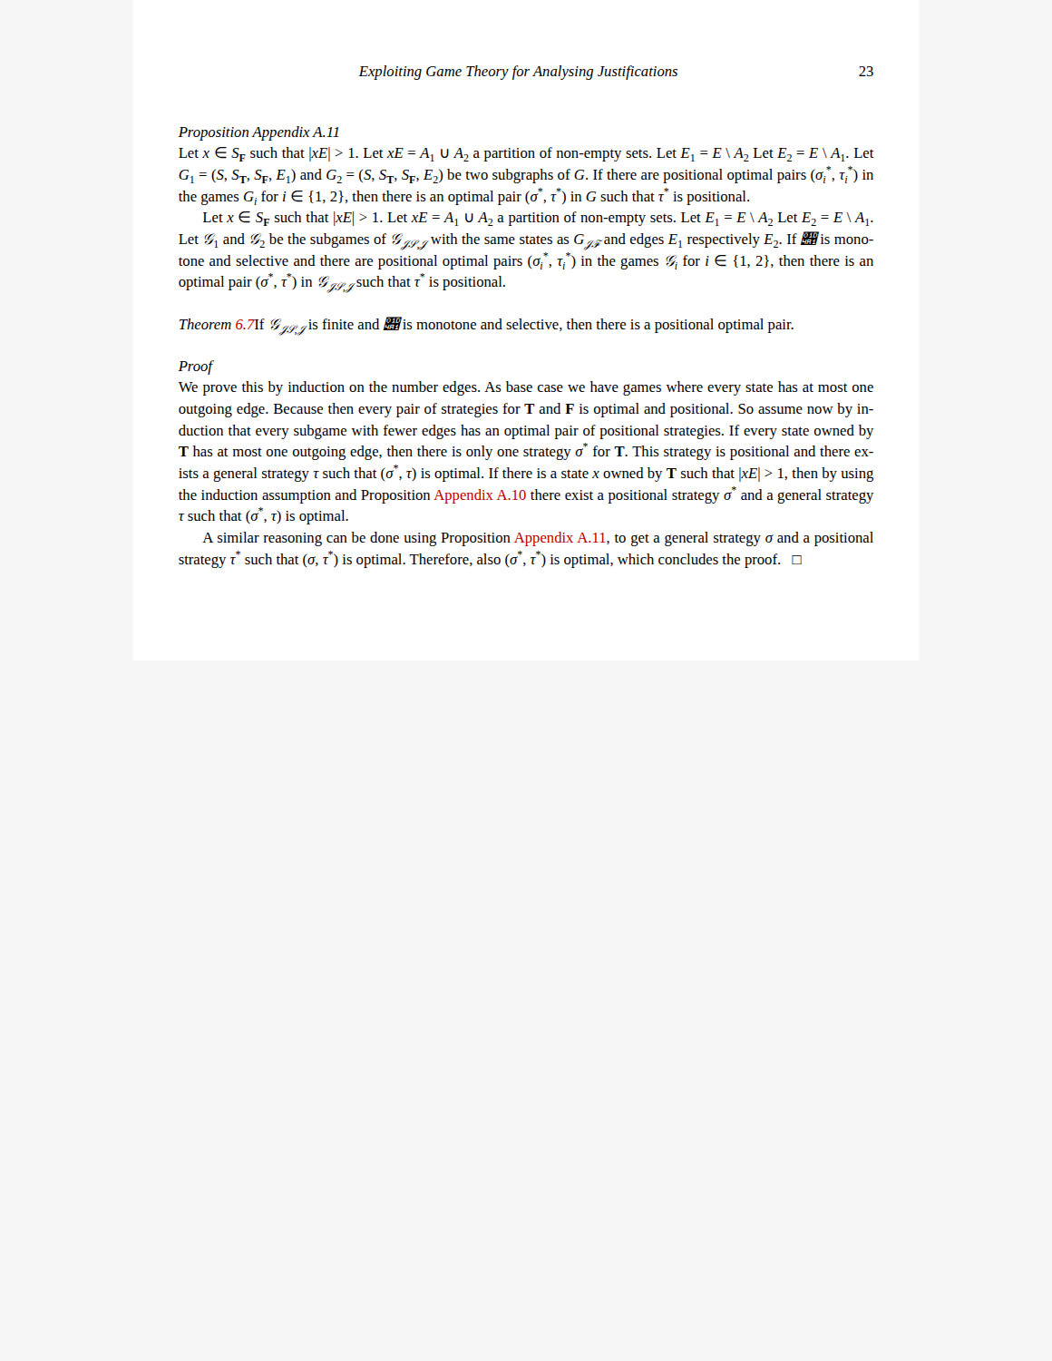Exploiting Game Theory for Analysing Justifications 23
Proposition Appendix A.11
Let x ∈ SF such that |xE| > 1. Let xE = A1 ∪ A2 a partition of non-empty sets. Let E1 = E \ A2 Let E2 = E \ A1. Let G1 = (S, ST, SF, E1) and G2 = (S, ST, SF, E2) be two subgraphs of G. If there are positional optimal pairs (σi*, τi*) in the games Gi for i ∈ {1, 2}, then there is an optimal pair (σ*, τ*) in G such that τ* is positional.
Let x ∈ SF such that |xE| > 1. Let xE = A1 ∪ A2 a partition of non-empty sets. Let E1 = E \ A2 Let E2 = E \ A1. Let 𝒢1 and 𝒢2 be the subgames of 𝒢𝒥𝒮,𝒥 with the same states as G𝒥ℱ and edges E1 respectively E2. If 𝒡 is monotone and selective and there are positional optimal pairs (σi*, τi*) in the games 𝒢i for i ∈ {1, 2}, then there is an optimal pair (σ*, τ*) in 𝒢𝒥𝒮,𝒥 such that τ* is positional.
Theorem 6.7 If 𝒢𝒥𝒮,𝒥 is finite and 𝒡 is monotone and selective, then there is a positional optimal pair.
Proof
We prove this by induction on the number edges. As base case we have games where every state has at most one outgoing edge. Because then every pair of strategies for T and F is optimal and positional. So assume now by induction that every subgame with fewer edges has an optimal pair of positional strategies. If every state owned by T has at most one outgoing edge, then there is only one strategy σ* for T. This strategy is positional and there exists a general strategy τ such that (σ*, τ) is optimal. If there is a state x owned by T such that |xE| > 1, then by using the induction assumption and Proposition Appendix A.10 there exist a positional strategy σ* and a general strategy τ such that (σ*, τ) is optimal.
A similar reasoning can be done using Proposition Appendix A.11, to get a general strategy σ and a positional strategy τ* such that (σ, τ*) is optimal. Therefore, also (σ*, τ*) is optimal, which concludes the proof. □